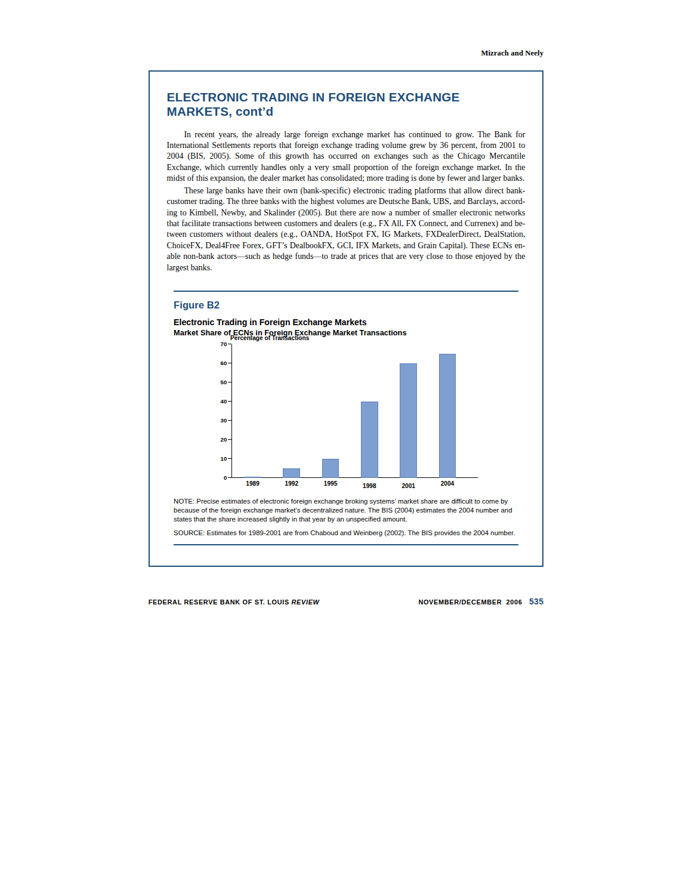Mizrach and Neely
ELECTRONIC TRADING IN FOREIGN EXCHANGE MARKETS, cont’d
In recent years, the already large foreign exchange market has continued to grow. The Bank for International Settlements reports that foreign exchange trading volume grew by 36 percent, from 2001 to 2004 (BIS, 2005). Some of this growth has occurred on exchanges such as the Chicago Mercantile Exchange, which currently handles only a very small proportion of the foreign exchange market. In the midst of this expansion, the dealer market has consolidated; more trading is done by fewer and larger banks.
These large banks have their own (bank-specific) electronic trading platforms that allow direct bank-customer trading. The three banks with the highest volumes are Deutsche Bank, UBS, and Barclays, according to Kimbell, Newby, and Skalinder (2005). But there are now a number of smaller electronic networks that facilitate transactions between customers and dealers (e.g., FX All, FX Connect, and Currenex) and between customers without dealers (e.g., OANDA, HotSpot FX, IG Markets, FXDealerDirect, DealStation, ChoiceFX, Deal4Free Forex, GFT’s DealbookFX, GCI, IFX Markets, and Grain Capital). These ECNs enable non-bank actors—such as hedge funds—to trade at prices that are very close to those enjoyed by the largest banks.
Figure B2
Electronic Trading in Foreign Exchange Markets
Market Share of ECNs in Foreign Exchange Market Transactions
Percentage of Transactions
0
10
20
30
40
50
60
70
1989
1992
1995
1998
2001
2004
NOTE: Precise estimates of electronic foreign exchange broking systems’ market share are difficult to come by because of the foreign exchange market’s decentralized nature. The BIS (2004) estimates the 2004 number and states that the share increased slightly in that year by an unspecified amount.
SOURCE: Estimates for 1989-2001 are from Chaboud and Weinberg (2002). The BIS provides the 2004 number.
Federal Reserve Bank of St. Louis Review
November/December 2006535